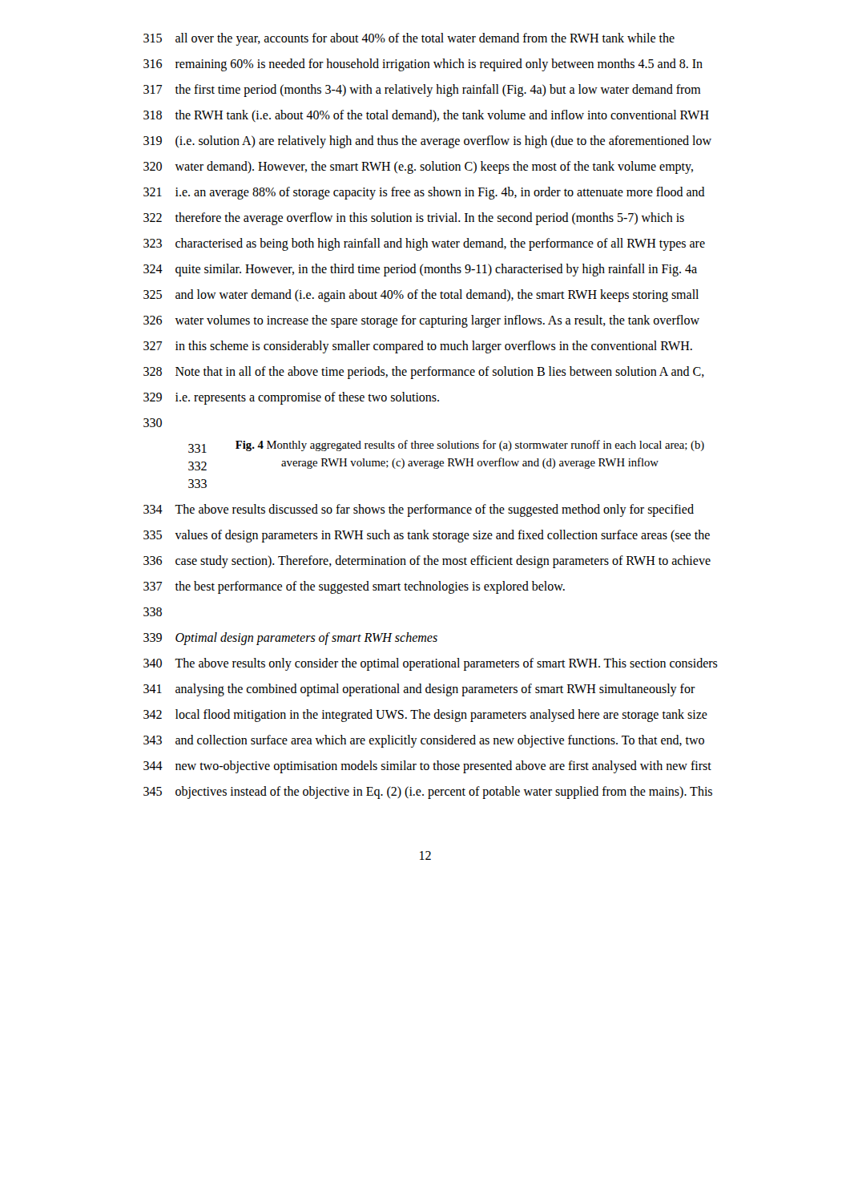315all over the year, accounts for about 40% of the total water demand from the RWH tank while the
316remaining 60% is needed for household irrigation which is required only between months 4.5 and 8. In
317the first time period (months 3-4) with a relatively high rainfall (Fig. 4a) but a low water demand from
318the RWH tank (i.e. about 40% of the total demand), the tank volume and inflow into conventional RWH
319(i.e. solution A) are relatively high and thus the average overflow is high (due to the aforementioned low
320water demand). However, the smart RWH (e.g. solution C) keeps the most of the tank volume empty,
321i.e. an average 88% of storage capacity is free as shown in Fig. 4b, in order to attenuate more flood and
322therefore the average overflow in this solution is trivial. In the second period (months 5-7) which is
323characterised as being both high rainfall and high water demand, the performance of all RWH types are
324quite similar. However, in the third time period (months 9-11) characterised by high rainfall in Fig. 4a
325and low water demand (i.e. again about 40% of the total demand), the smart RWH keeps storing small
326water volumes to increase the spare storage for capturing larger inflows. As a result, the tank overflow
327in this scheme is considerably smaller compared to much larger overflows in the conventional RWH.
328 Note that in all of the above time periods, the performance of solution B lies between solution A and C,
329i.e. represents a compromise of these two solutions.
330
331 Fig. 4 Monthly aggregated results of three solutions for (a) stormwater runoff in each local area; (b)
332 average RWH volume; (c) average RWH overflow and (d) average RWH inflow
333
334 The above results discussed so far shows the performance of the suggested method only for specified
335values of design parameters in RWH such as tank storage size and fixed collection surface areas (see the
336case study section). Therefore, determination of the most efficient design parameters of RWH to achieve
337the best performance of the suggested smart technologies is explored below.
338
339 Optimal design parameters of smart RWH schemes
340 The above results only consider the optimal operational parameters of smart RWH. This section considers
341analysing the combined optimal operational and design parameters of smart RWH simultaneously for
342local flood mitigation in the integrated UWS. The design parameters analysed here are storage tank size
343and collection surface area which are explicitly considered as new objective functions. To that end, two
344new two-objective optimisation models similar to those presented above are first analysed with new first
345objectives instead of the objective in Eq. (2) (i.e. percent of potable water supplied from the mains). This
12